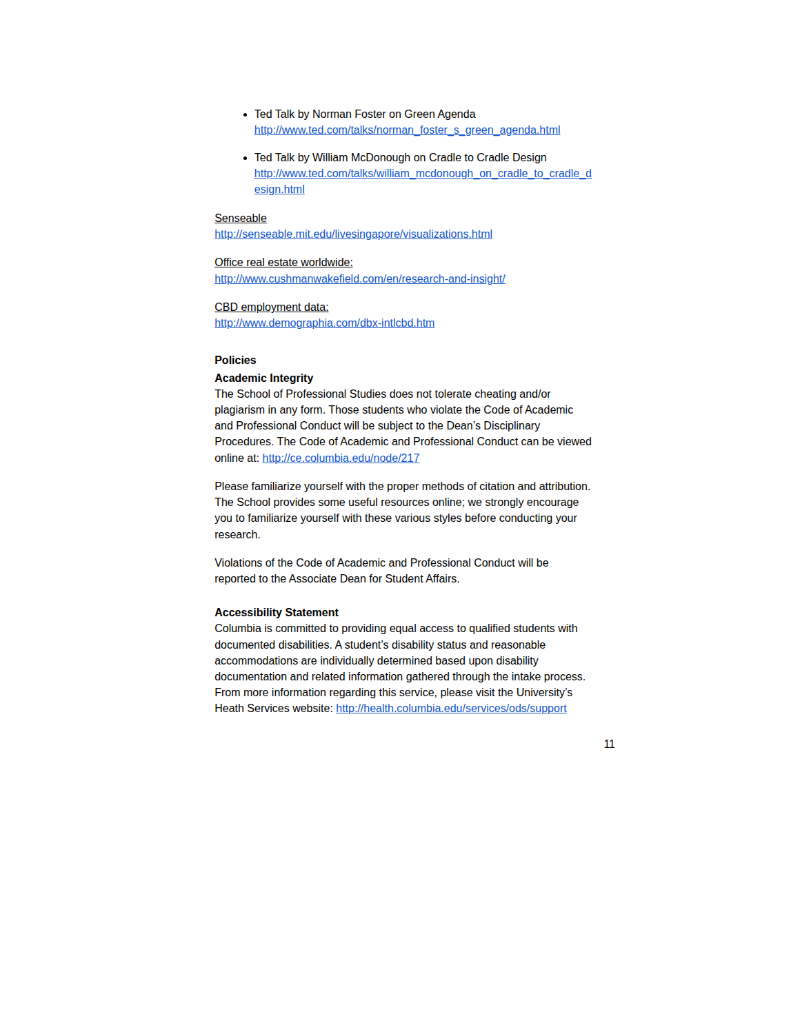Ted Talk by Norman Foster on Green Agenda
http://www.ted.com/talks/norman_foster_s_green_agenda.html
Ted Talk by William McDonough on Cradle to Cradle Design
http://www.ted.com/talks/william_mcdonough_on_cradle_to_cradle_design.html
Senseable
http://senseable.mit.edu/livesingapore/visualizations.html
Office real estate worldwide:
http://www.cushmanwakefield.com/en/research-and-insight/
CBD employment data:
http://www.demographia.com/dbx-intlcbd.htm
Policies
Academic Integrity
The School of Professional Studies does not tolerate cheating and/or plagiarism in any form. Those students who violate the Code of Academic and Professional Conduct will be subject to the Dean’s Disciplinary Procedures. The Code of Academic and Professional Conduct can be viewed online at: http://ce.columbia.edu/node/217
Please familiarize yourself with the proper methods of citation and attribution. The School provides some useful resources online; we strongly encourage you to familiarize yourself with these various styles before conducting your research.
Violations of the Code of Academic and Professional Conduct will be reported to the Associate Dean for Student Affairs.
Accessibility Statement
Columbia is committed to providing equal access to qualified students with documented disabilities. A student’s disability status and reasonable accommodations are individually determined based upon disability documentation and related information gathered through the intake process. From more information regarding this service, please visit the University’s Heath Services website: http://health.columbia.edu/services/ods/support
11